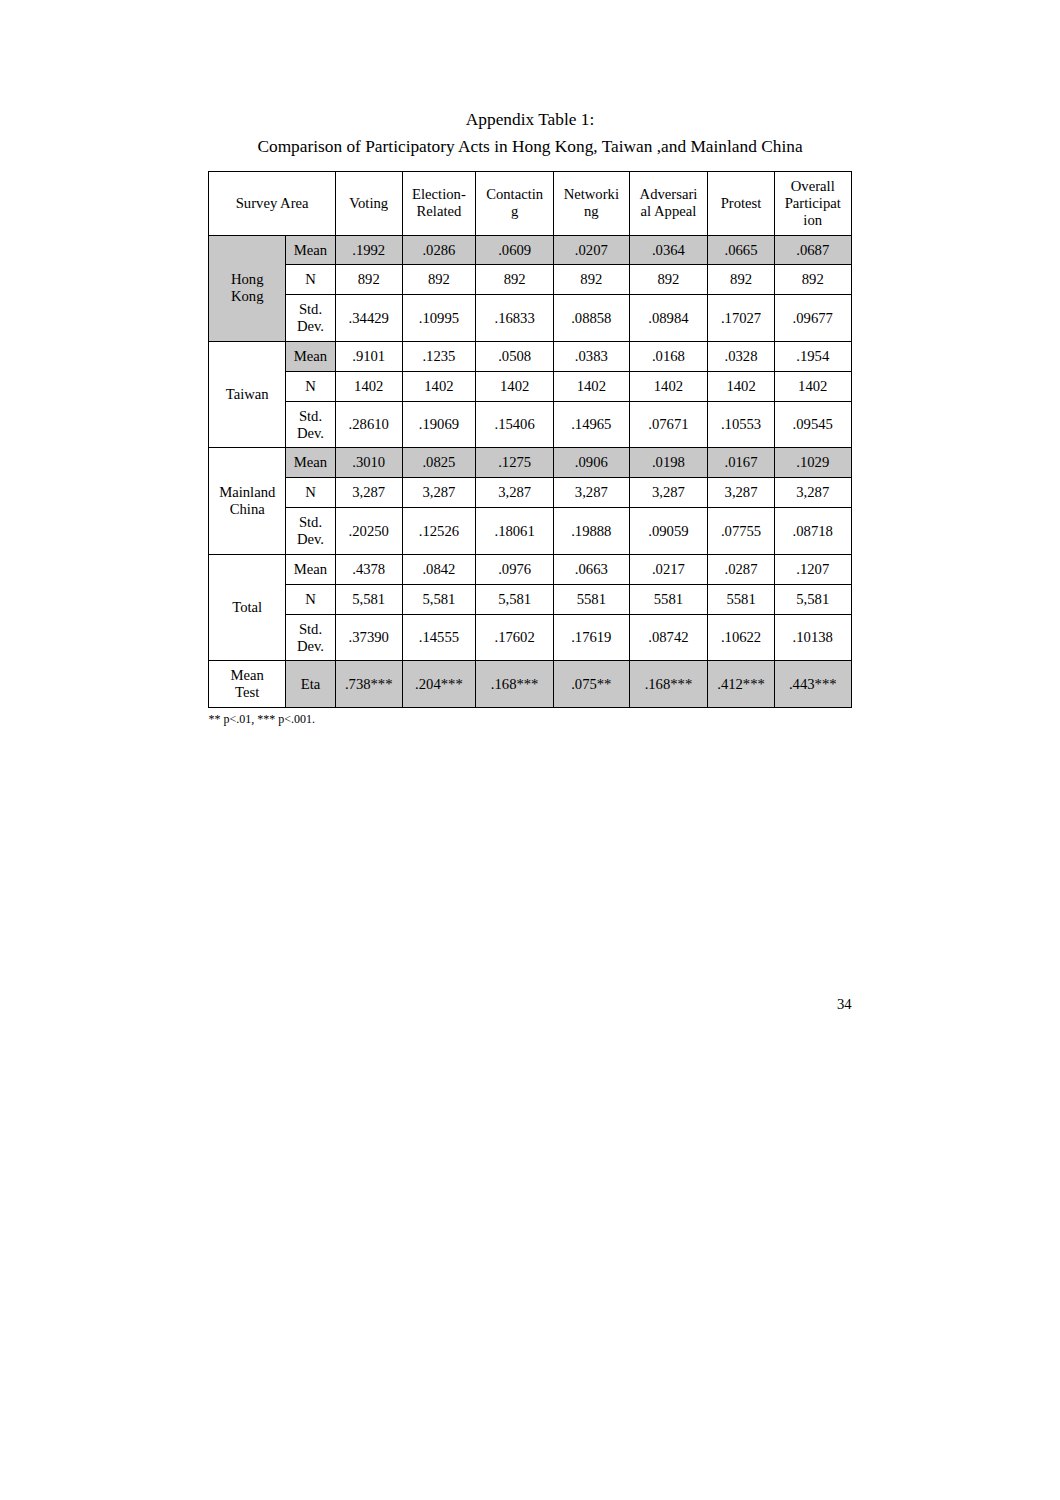Appendix Table 1: Comparison of Participatory Acts in Hong Kong, Taiwan ,and Mainland China
| Survey Area | Voting | Election- Related | Contactin g | Networki ng | Adversari al Appeal | Protest | Overall Participat ion |
| --- | --- | --- | --- | --- | --- | --- | --- |
| Hong Kong | Mean | .1992 | .0286 | .0609 | .0207 | .0364 | .0665 | .0687 |
| N | 892 | 892 | 892 | 892 | 892 | 892 | 892 |
| Std. Dev. | .34429 | .10995 | .16833 | .08858 | .08984 | .17027 | .09677 |
| Taiwan | Mean | .9101 | .1235 | .0508 | .0383 | .0168 | .0328 | .1954 |
| N | 1402 | 1402 | 1402 | 1402 | 1402 | 1402 | 1402 |
| Std. Dev. | .28610 | .19069 | .15406 | .14965 | .07671 | .10553 | .09545 |
| Mainland China | Mean | .3010 | .0825 | .1275 | .0906 | .0198 | .0167 | .1029 |
| N | 3,287 | 3,287 | 3,287 | 3,287 | 3,287 | 3,287 | 3,287 |
| Std. Dev. | .20250 | .12526 | .18061 | .19888 | .09059 | .07755 | .08718 |
| Total | Mean | .4378 | .0842 | .0976 | .0663 | .0217 | .0287 | .1207 |
| N | 5,581 | 5,581 | 5,581 | 5581 | 5581 | 5581 | 5,581 |
| Std. Dev. | .37390 | .14555 | .17602 | .17619 | .08742 | .10622 | .10138 |
| Mean Test | Eta | .738*** | .204*** | .168*** | .075** | .168*** | .412*** | .443*** |
** p<.01, *** p<.001.
34